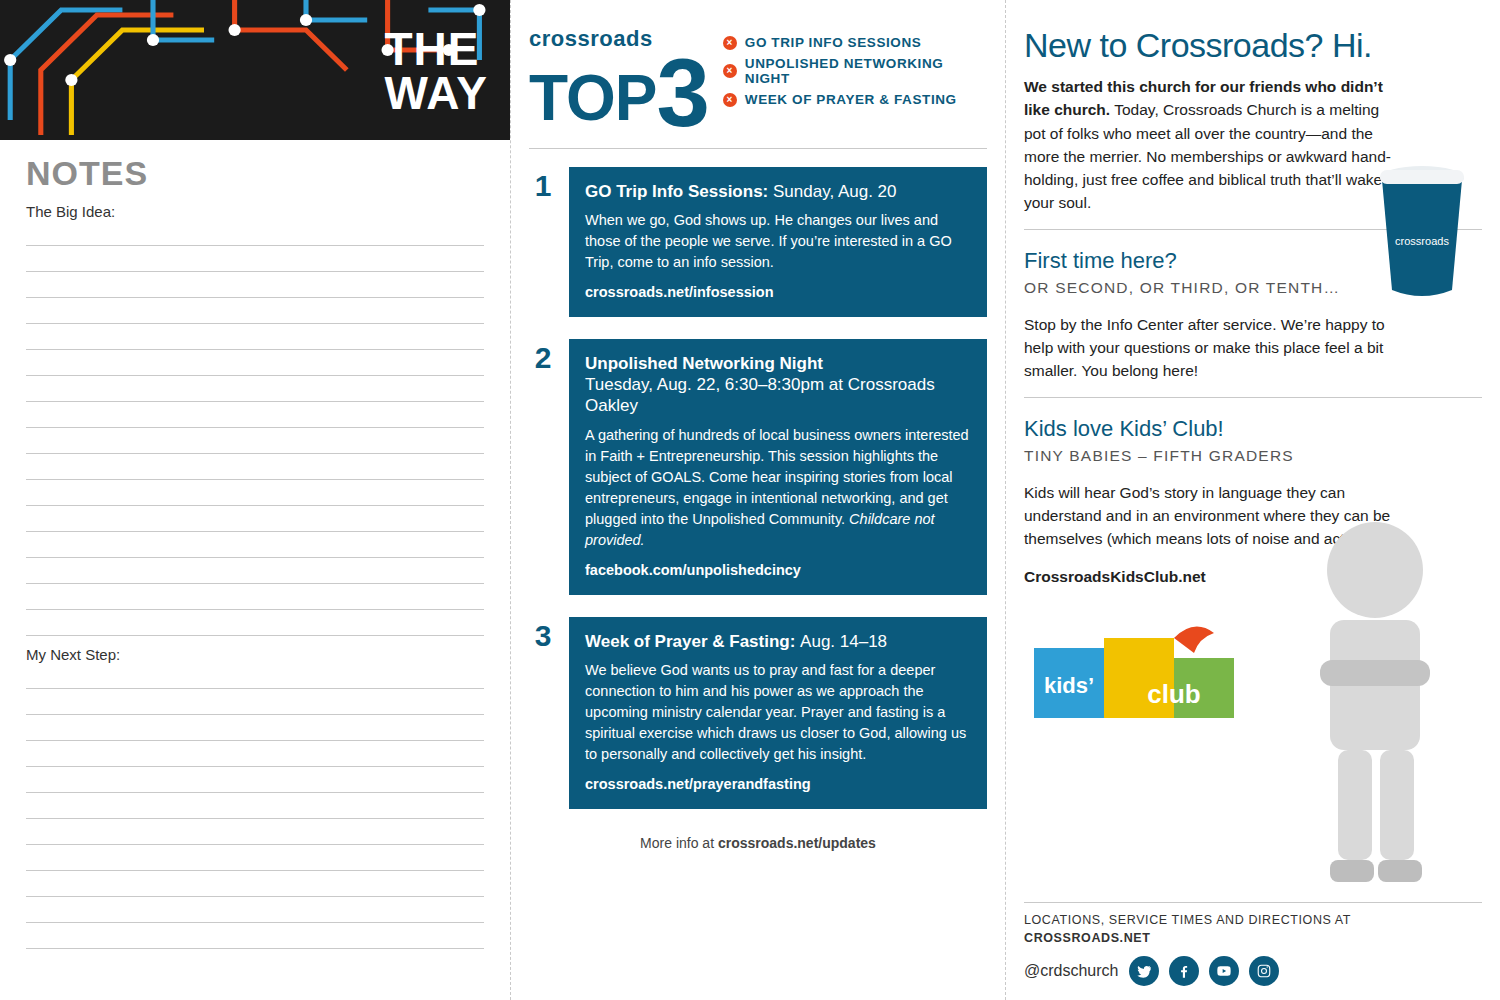THE
WAY
NOTES
The Big Idea:
My Next Step:
crossroads
TOP3
×Go Trip Info Sessions
×Unpolished Networking Night
×Week of Prayer & Fasting
1
GO Trip Info Sessions: Sunday, Aug. 20
When we go, God shows up. He changes our lives and those of the people we serve. If you’re interested in a GO Trip, come to an info session.
crossroads.net/infosession
2
Unpolished Networking Night
Tuesday, Aug. 22, 6:30–8:30pm at Crossroads Oakley
A gathering of hundreds of local business owners interested in Faith + Entrepreneurship. This session highlights the subject of GOALS. Come hear inspiring stories from local entrepreneurs, engage in intentional networking, and get plugged into the Unpolished Community. Childcare not provided.
facebook.com/unpolishedcincy
3
Week of Prayer & Fasting: Aug. 14–18
We believe God wants us to pray and fast for a deeper connection to him and his power as we approach the upcoming ministry calendar year. Prayer and fasting is a spiritual exercise which draws us closer to God, allowing us to personally and collectively get his insight.
crossroads.net/prayerandfasting
More info at crossroads.net/updates
New to Crossroads? Hi.
We started this church for our friends who didn’t like church. Today, Crossroads Church is a melting pot of folks who meet all over the country—and the more the merrier. No memberships or awkward hand-holding, just free coffee and biblical truth that’ll wake your soul.
crossroads
First time here?
or second, or third, or tenth…
Stop by the Info Center after service. We’re happy to help with your questions or make this place feel a bit smaller. You belong here!
Kids love Kids’ Club!
tiny babies – fifth graders
Kids will hear God’s story in language they can understand and in an environment where they can be themselves (which means lots of noise and activity).
CrossroadsKidsClub.net
kids’ club
Locations, service times and directions at crossroads.net
@crdschurch